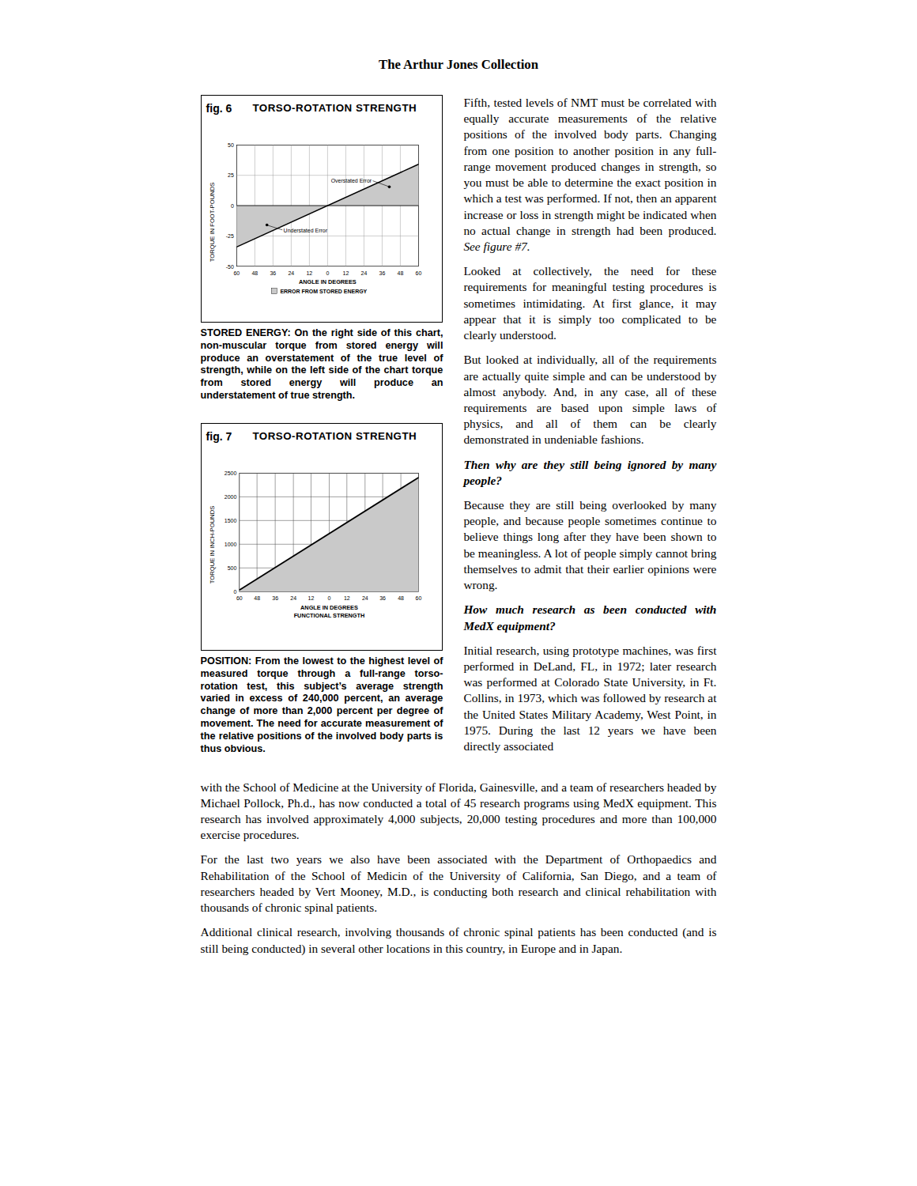The Arthur Jones Collection
fig. 6 TORSO-ROTATION STRENGTH
TORQUE IN FOOT-POUNDS 50 25 0 -25 -50 60 48 36 24 12 0 12 24 36 48 60 Overstated Error Understated Error ANGLE IN DEGREES ERROR FROM STORED ENERGY
STORED ENERGY: On the right side of this chart, non-muscular torque from stored energy will produce an overstatement of the true level of strength, while on the left side of the chart torque from stored energy will produce an understatement of true strength.
fig. 7 TORSO-ROTATION STRENGTH
TORQUE IN INCH-POUNDS 2500 2000 1500 1000 500 0 60 48 36 24 12 0 12 24 36 48 60 ANGLE IN DEGREES FUNCTIONAL STRENGTH
POSITION: From the lowest to the highest level of measured torque through a full-range torso-rotation test, this subject’s average strength varied in excess of 240,000 percent, an average change of more than 2,000 percent per degree of movement. The need for accurate measurement of the relative positions of the involved body parts is thus obvious.
Fifth, tested levels of NMT must be correlated with equally accurate measurements of the relative positions of the involved body parts. Changing from one position to another position in any full-range movement produced changes in strength, so you must be able to determine the exact position in which a test was performed. If not, then an apparent increase or loss in strength might be indicated when no actual change in strength had been produced. See figure #7.
Looked at collectively, the need for these requirements for meaningful testing procedures is sometimes intimidating. At first glance, it may appear that it is simply too complicated to be clearly understood.
But looked at individually, all of the requirements are actually quite simple and can be understood by almost anybody. And, in any case, all of these requirements are based upon simple laws of physics, and all of them can be clearly demonstrated in undeniable fashions.
Then why are they still being ignored by many people?
Because they are still being overlooked by many people, and because people sometimes continue to believe things long after they have been shown to be meaningless. A lot of people simply cannot bring themselves to admit that their earlier opinions were wrong.
How much research as been conducted with MedX equipment?
Initial research, using prototype machines, was first performed in DeLand, FL, in 1972; later research was performed at Colorado State University, in Ft. Collins, in 1973, which was followed by research at the United States Military Academy, West Point, in 1975. During the last 12 years we have been directly associated
with the School of Medicine at the University of Florida, Gainesville, and a team of researchers headed by Michael Pollock, Ph.d., has now conducted a total of 45 research programs using MedX equipment. This research has involved approximately 4,000 subjects, 20,000 testing procedures and more than 100,000 exercise procedures.
For the last two years we also have been associated with the Department of Orthopaedics and Rehabilitation of the School of Medicin of the University of California, San Diego, and a team of researchers headed by Vert Mooney, M.D., is conducting both research and clinical rehabilitation with thousands of chronic spinal patients.
Additional clinical research, involving thousands of chronic spinal patients has been conducted (and is still being conducted) in several other locations in this country, in Europe and in Japan.